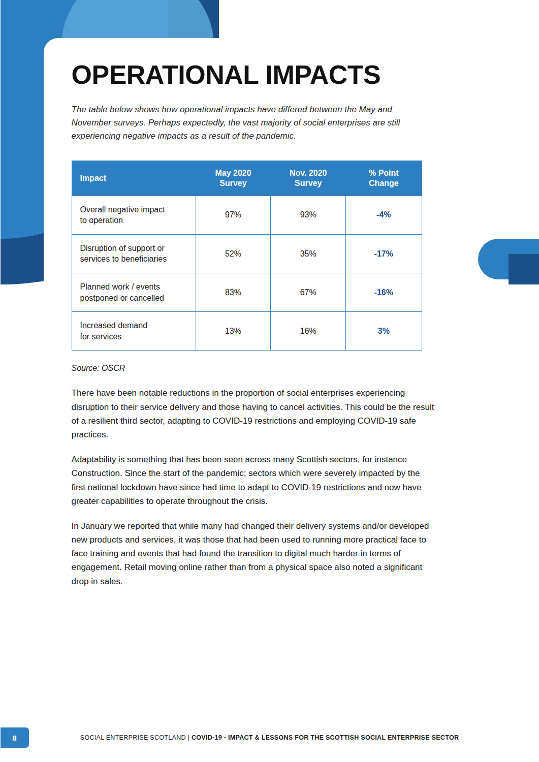OPERATIONAL IMPACTS
The table below shows how operational impacts have differed between the May and November surveys. Perhaps expectedly, the vast majority of social enterprises are still experiencing negative impacts as a result of the pandemic.
| Impact | May 2020 Survey | Nov. 2020 Survey | % Point Change |
| --- | --- | --- | --- |
| Overall negative impact to operation | 97% | 93% | -4% |
| Disruption of support or services to beneficiaries | 52% | 35% | -17% |
| Planned work / events postponed or cancelled | 83% | 67% | -16% |
| Increased demand for services | 13% | 16% | 3% |
Source: OSCR
There have been notable reductions in the proportion of social enterprises experiencing disruption to their service delivery and those having to cancel activities. This could be the result of a resilient third sector, adapting to COVID-19 restrictions and employing COVID-19 safe practices.
Adaptability is something that has been seen across many Scottish sectors, for instance Construction. Since the start of the pandemic; sectors which were severely impacted by the first national lockdown have since had time to adapt to COVID-19 restrictions and now have greater capabilities to operate throughout the crisis.
In January we reported that while many had changed their delivery systems and/or developed new products and services, it was those that had been used to running more practical face to face training and events that had found the transition to digital much harder in terms of engagement. Retail moving online rather than from a physical space also noted a significant drop in sales.
8
SOCIAL ENTERPRISE SCOTLAND | COVID-19 - IMPACT & LESSONS FOR THE SCOTTISH SOCIAL ENTERPRISE SECTOR